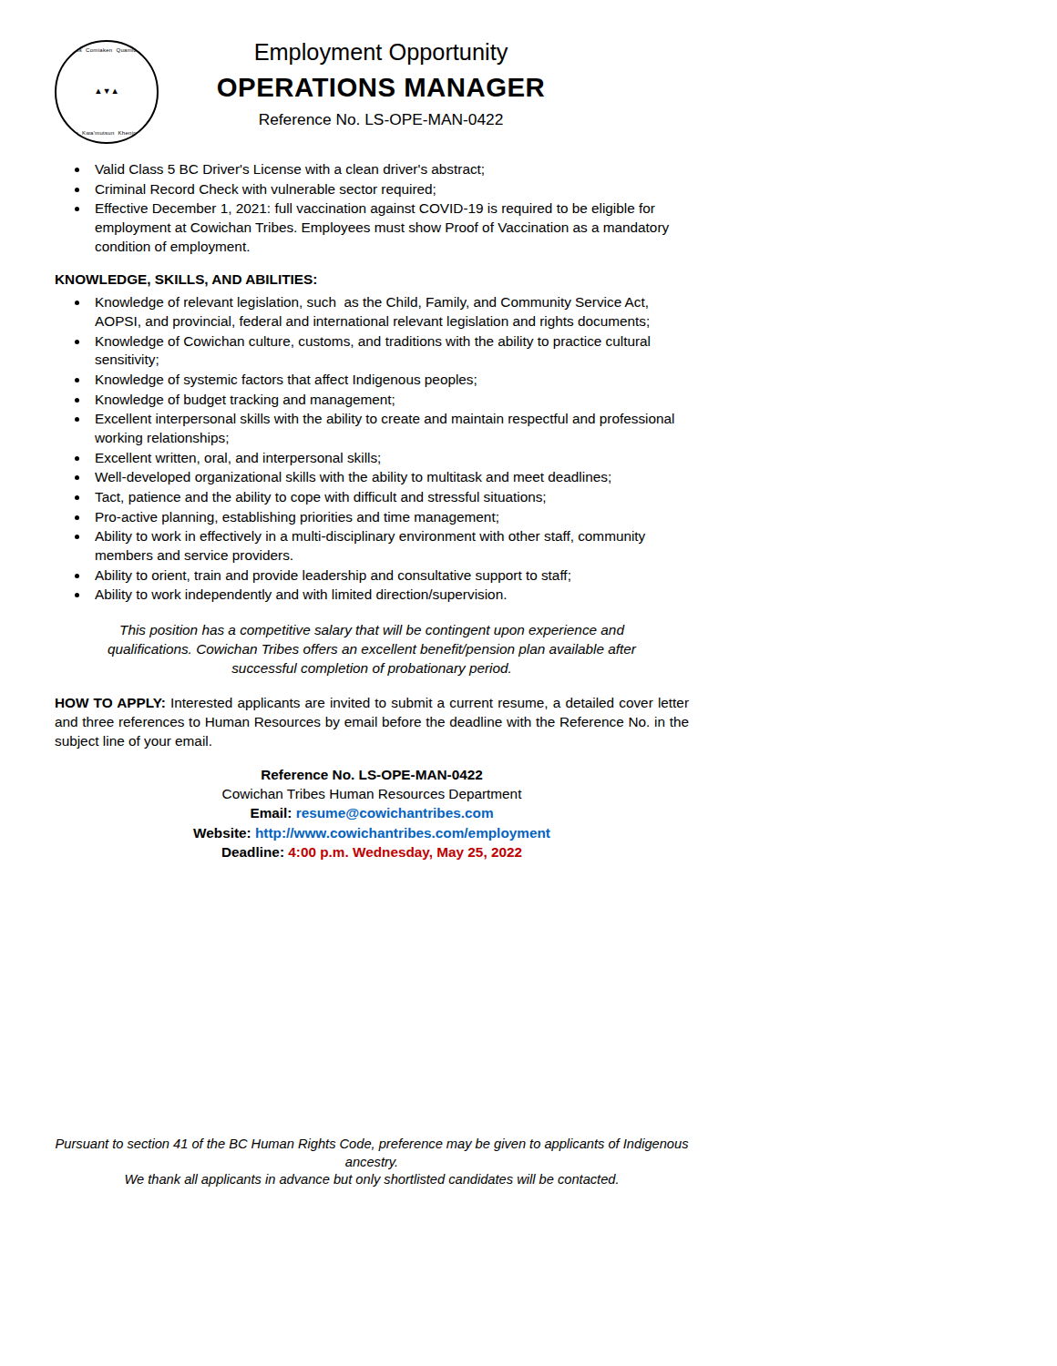Tl'ulpalus Comiaken Quamichan Koksilah
▲▼▲
Somena Kwa'mutsun Khenipsen Clemclemaluts
Employment Opportunity
OPERATIONS MANAGER
Reference No. LS-OPE-MAN-0422
Valid Class 5 BC Driver's License with a clean driver's abstract;
Criminal Record Check with vulnerable sector required;
Effective December 1, 2021: full vaccination against COVID-19 is required to be eligible for employment at Cowichan Tribes. Employees must show Proof of Vaccination as a mandatory condition of employment.
KNOWLEDGE, SKILLS, AND ABILITIES:
Knowledge of relevant legislation, such as the Child, Family, and Community Service Act, AOPSI, and provincial, federal and international relevant legislation and rights documents;
Knowledge of Cowichan culture, customs, and traditions with the ability to practice cultural sensitivity;
Knowledge of systemic factors that affect Indigenous peoples;
Knowledge of budget tracking and management;
Excellent interpersonal skills with the ability to create and maintain respectful and professional working relationships;
Excellent written, oral, and interpersonal skills;
Well-developed organizational skills with the ability to multitask and meet deadlines;
Tact, patience and the ability to cope with difficult and stressful situations;
Pro-active planning, establishing priorities and time management;
Ability to work in effectively in a multi-disciplinary environment with other staff, community members and service providers.
Ability to orient, train and provide leadership and consultative support to staff;
Ability to work independently and with limited direction/supervision.
This position has a competitive salary that will be contingent upon experience and qualifications. Cowichan Tribes offers an excellent benefit/pension plan available after successful completion of probationary period.
HOW TO APPLY: Interested applicants are invited to submit a current resume, a detailed cover letter and three references to Human Resources by email before the deadline with the Reference No. in the subject line of your email.
Reference No. LS-OPE-MAN-0422
Cowichan Tribes Human Resources Department
Email: resume@cowichantribes.com
Website: http://www.cowichantribes.com/employment
Deadline: 4:00 p.m. Wednesday, May 25, 2022
Pursuant to section 41 of the BC Human Rights Code, preference may be given to applicants of Indigenous ancestry.
We thank all applicants in advance but only shortlisted candidates will be contacted.